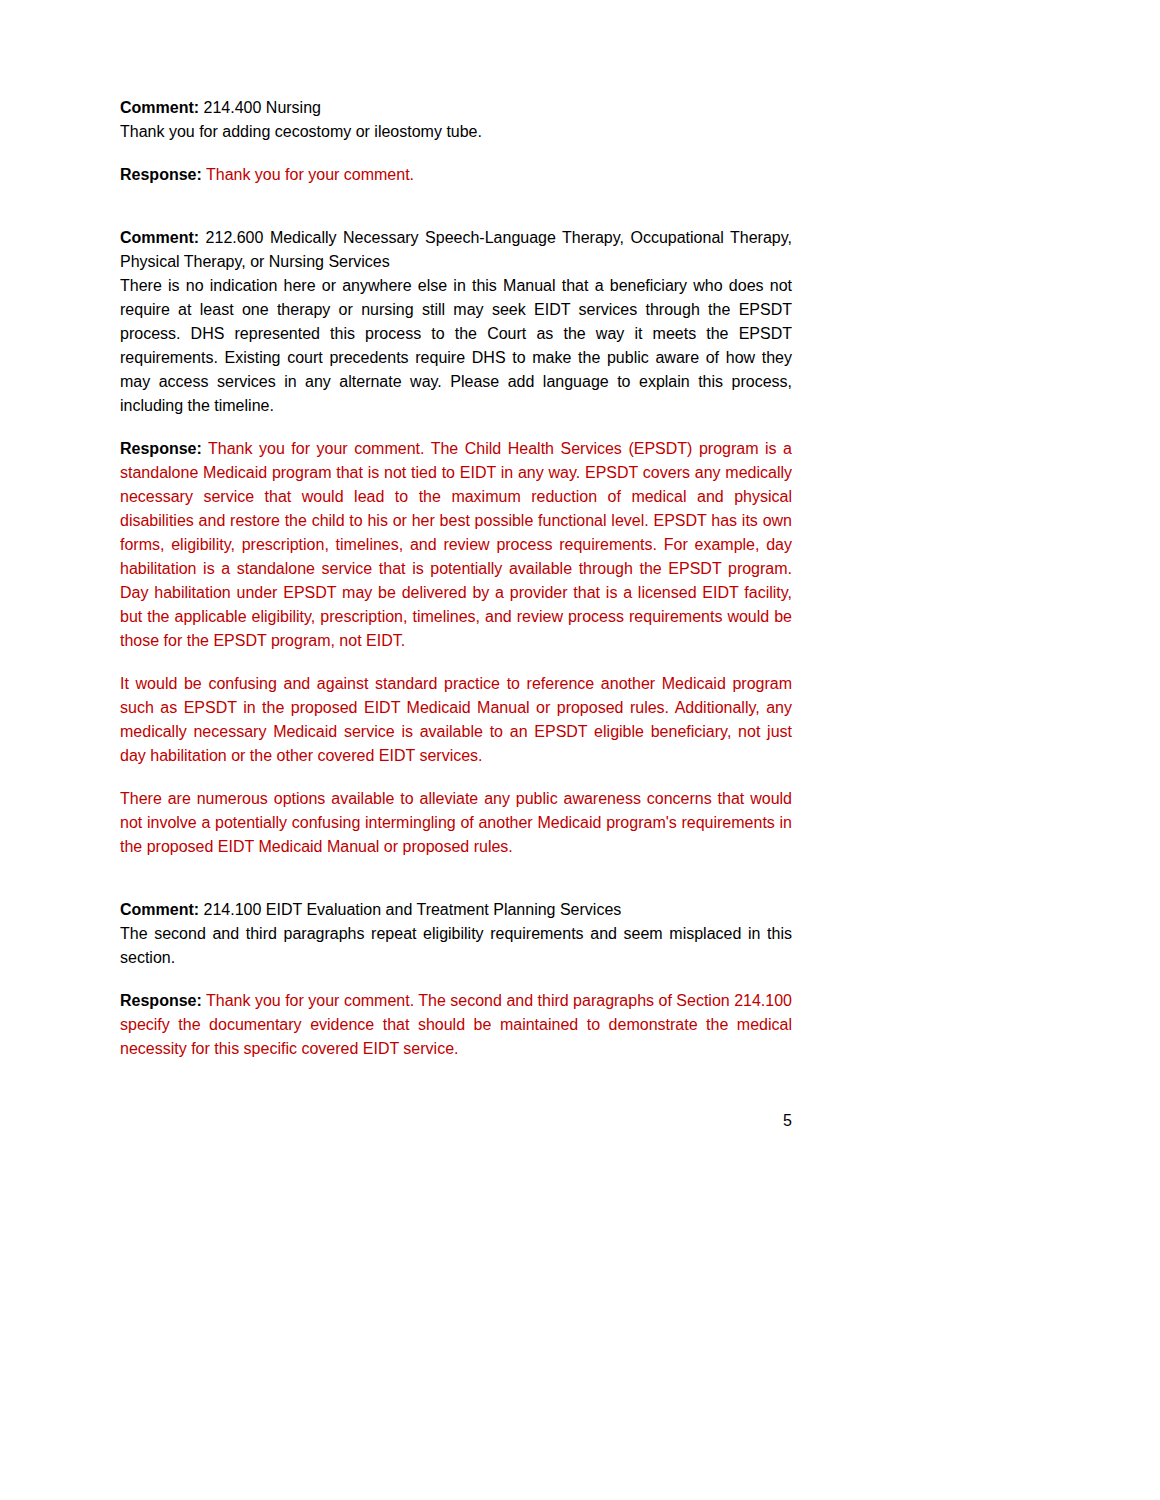Comment: 214.400 Nursing
Thank you for adding cecostomy or ileostomy tube.
Response: Thank you for your comment.
Comment: 212.600 Medically Necessary Speech-Language Therapy, Occupational Therapy, Physical Therapy, or Nursing Services
There is no indication here or anywhere else in this Manual that a beneficiary who does not require at least one therapy or nursing still may seek EIDT services through the EPSDT process. DHS represented this process to the Court as the way it meets the EPSDT requirements. Existing court precedents require DHS to make the public aware of how they may access services in any alternate way. Please add language to explain this process, including the timeline.
Response: Thank you for your comment. The Child Health Services (EPSDT) program is a standalone Medicaid program that is not tied to EIDT in any way. EPSDT covers any medically necessary service that would lead to the maximum reduction of medical and physical disabilities and restore the child to his or her best possible functional level. EPSDT has its own forms, eligibility, prescription, timelines, and review process requirements. For example, day habilitation is a standalone service that is potentially available through the EPSDT program. Day habilitation under EPSDT may be delivered by a provider that is a licensed EIDT facility, but the applicable eligibility, prescription, timelines, and review process requirements would be those for the EPSDT program, not EIDT.
It would be confusing and against standard practice to reference another Medicaid program such as EPSDT in the proposed EIDT Medicaid Manual or proposed rules. Additionally, any medically necessary Medicaid service is available to an EPSDT eligible beneficiary, not just day habilitation or the other covered EIDT services.
There are numerous options available to alleviate any public awareness concerns that would not involve a potentially confusing intermingling of another Medicaid program's requirements in the proposed EIDT Medicaid Manual or proposed rules.
Comment: 214.100 EIDT Evaluation and Treatment Planning Services
The second and third paragraphs repeat eligibility requirements and seem misplaced in this section.
Response: Thank you for your comment. The second and third paragraphs of Section 214.100 specify the documentary evidence that should be maintained to demonstrate the medical necessity for this specific covered EIDT service.
5